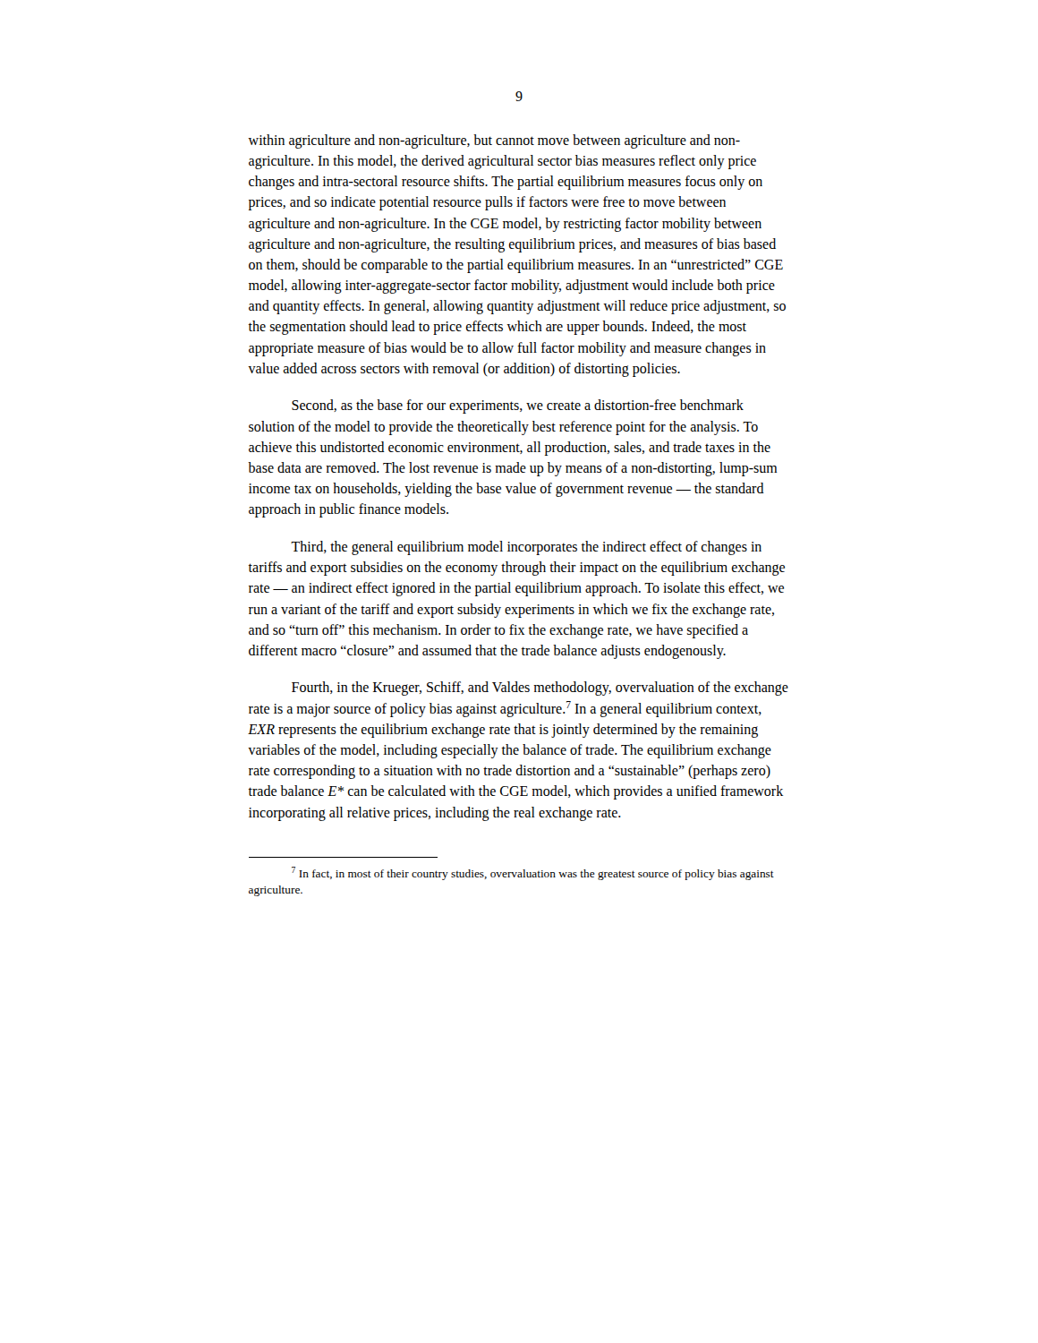9
within agriculture and non-agriculture, but cannot move between agriculture and non-agriculture. In this model, the derived agricultural sector bias measures reflect only price changes and intra-sectoral resource shifts. The partial equilibrium measures focus only on prices, and so indicate potential resource pulls if factors were free to move between agriculture and non-agriculture. In the CGE model, by restricting factor mobility between agriculture and non-agriculture, the resulting equilibrium prices, and measures of bias based on them, should be comparable to the partial equilibrium measures. In an “unrestricted” CGE model, allowing inter-aggregate-sector factor mobility, adjustment would include both price and quantity effects. In general, allowing quantity adjustment will reduce price adjustment, so the segmentation should lead to price effects which are upper bounds. Indeed, the most appropriate measure of bias would be to allow full factor mobility and measure changes in value added across sectors with removal (or addition) of distorting policies.
Second, as the base for our experiments, we create a distortion-free benchmark solution of the model to provide the theoretically best reference point for the analysis. To achieve this undistorted economic environment, all production, sales, and trade taxes in the base data are removed. The lost revenue is made up by means of a non-distorting, lump-sum income tax on households, yielding the base value of government revenue — the standard approach in public finance models.
Third, the general equilibrium model incorporates the indirect effect of changes in tariffs and export subsidies on the economy through their impact on the equilibrium exchange rate — an indirect effect ignored in the partial equilibrium approach. To isolate this effect, we run a variant of the tariff and export subsidy experiments in which we fix the exchange rate, and so “turn off” this mechanism. In order to fix the exchange rate, we have specified a different macro “closure” and assumed that the trade balance adjusts endogenously.
Fourth, in the Krueger, Schiff, and Valdes methodology, overvaluation of the exchange rate is a major source of policy bias against agriculture.7 In a general equilibrium context, EXR represents the equilibrium exchange rate that is jointly determined by the remaining variables of the model, including especially the balance of trade. The equilibrium exchange rate corresponding to a situation with no trade distortion and a “sustainable” (perhaps zero) trade balance E* can be calculated with the CGE model, which provides a unified framework incorporating all relative prices, including the real exchange rate.
7 In fact, in most of their country studies, overvaluation was the greatest source of policy bias against agriculture.